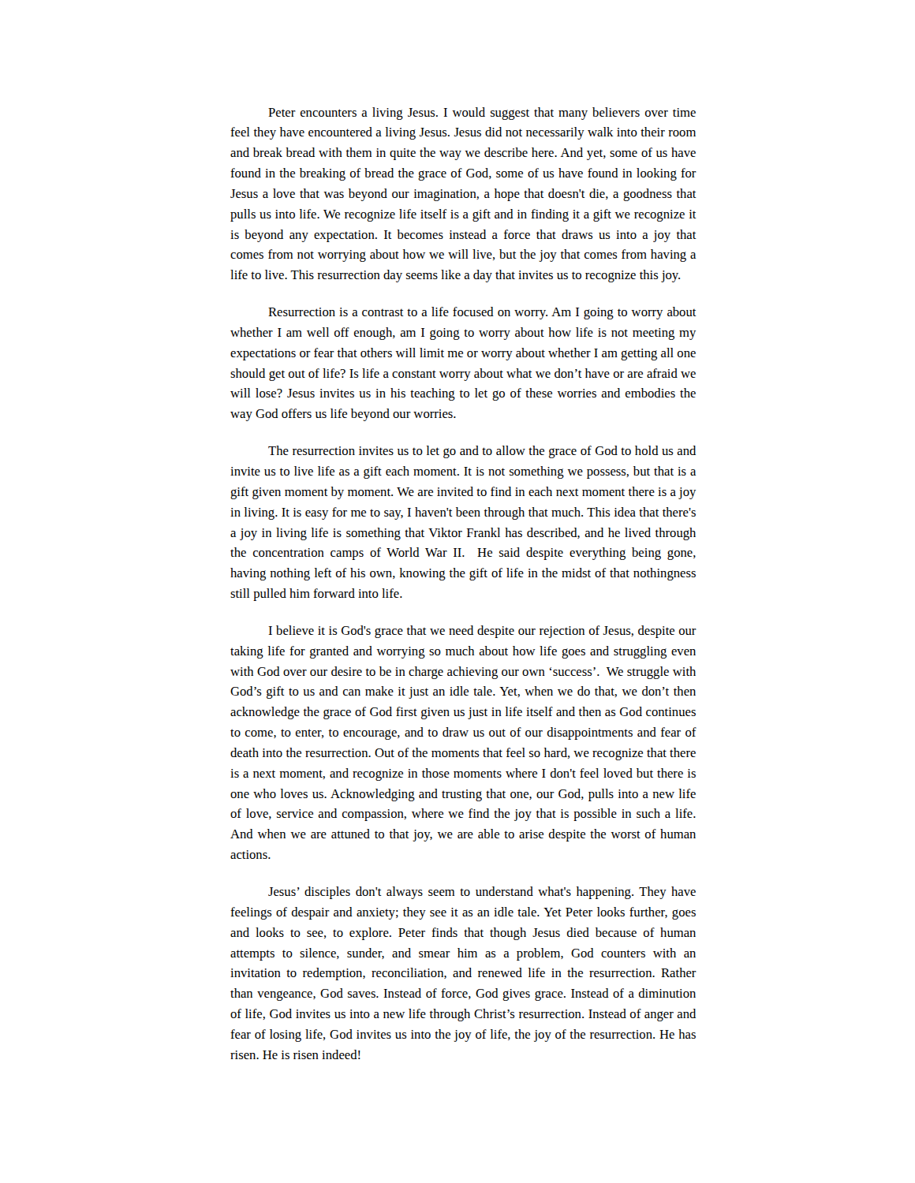Peter encounters a living Jesus. I would suggest that many believers over time feel they have encountered a living Jesus. Jesus did not necessarily walk into their room and break bread with them in quite the way we describe here. And yet, some of us have found in the breaking of bread the grace of God, some of us have found in looking for Jesus a love that was beyond our imagination, a hope that doesn't die, a goodness that pulls us into life. We recognize life itself is a gift and in finding it a gift we recognize it is beyond any expectation. It becomes instead a force that draws us into a joy that comes from not worrying about how we will live, but the joy that comes from having a life to live. This resurrection day seems like a day that invites us to recognize this joy.
Resurrection is a contrast to a life focused on worry. Am I going to worry about whether I am well off enough, am I going to worry about how life is not meeting my expectations or fear that others will limit me or worry about whether I am getting all one should get out of life? Is life a constant worry about what we don’t have or are afraid we will lose? Jesus invites us in his teaching to let go of these worries and embodies the way God offers us life beyond our worries.
The resurrection invites us to let go and to allow the grace of God to hold us and invite us to live life as a gift each moment. It is not something we possess, but that is a gift given moment by moment. We are invited to find in each next moment there is a joy in living. It is easy for me to say, I haven't been through that much. This idea that there's a joy in living life is something that Viktor Frankl has described, and he lived through the concentration camps of World War II. He said despite everything being gone, having nothing left of his own, knowing the gift of life in the midst of that nothingness still pulled him forward into life.
I believe it is God's grace that we need despite our rejection of Jesus, despite our taking life for granted and worrying so much about how life goes and struggling even with God over our desire to be in charge achieving our own ‘success’. We struggle with God’s gift to us and can make it just an idle tale. Yet, when we do that, we don’t then acknowledge the grace of God first given us just in life itself and then as God continues to come, to enter, to encourage, and to draw us out of our disappointments and fear of death into the resurrection. Out of the moments that feel so hard, we recognize that there is a next moment, and recognize in those moments where I don't feel loved but there is one who loves us. Acknowledging and trusting that one, our God, pulls into a new life of love, service and compassion, where we find the joy that is possible in such a life. And when we are attuned to that joy, we are able to arise despite the worst of human actions.
Jesus’ disciples don't always seem to understand what's happening. They have feelings of despair and anxiety; they see it as an idle tale. Yet Peter looks further, goes and looks to see, to explore. Peter finds that though Jesus died because of human attempts to silence, sunder, and smear him as a problem, God counters with an invitation to redemption, reconciliation, and renewed life in the resurrection. Rather than vengeance, God saves. Instead of force, God gives grace. Instead of a diminution of life, God invites us into a new life through Christ’s resurrection. Instead of anger and fear of losing life, God invites us into the joy of life, the joy of the resurrection. He has risen. He is risen indeed!